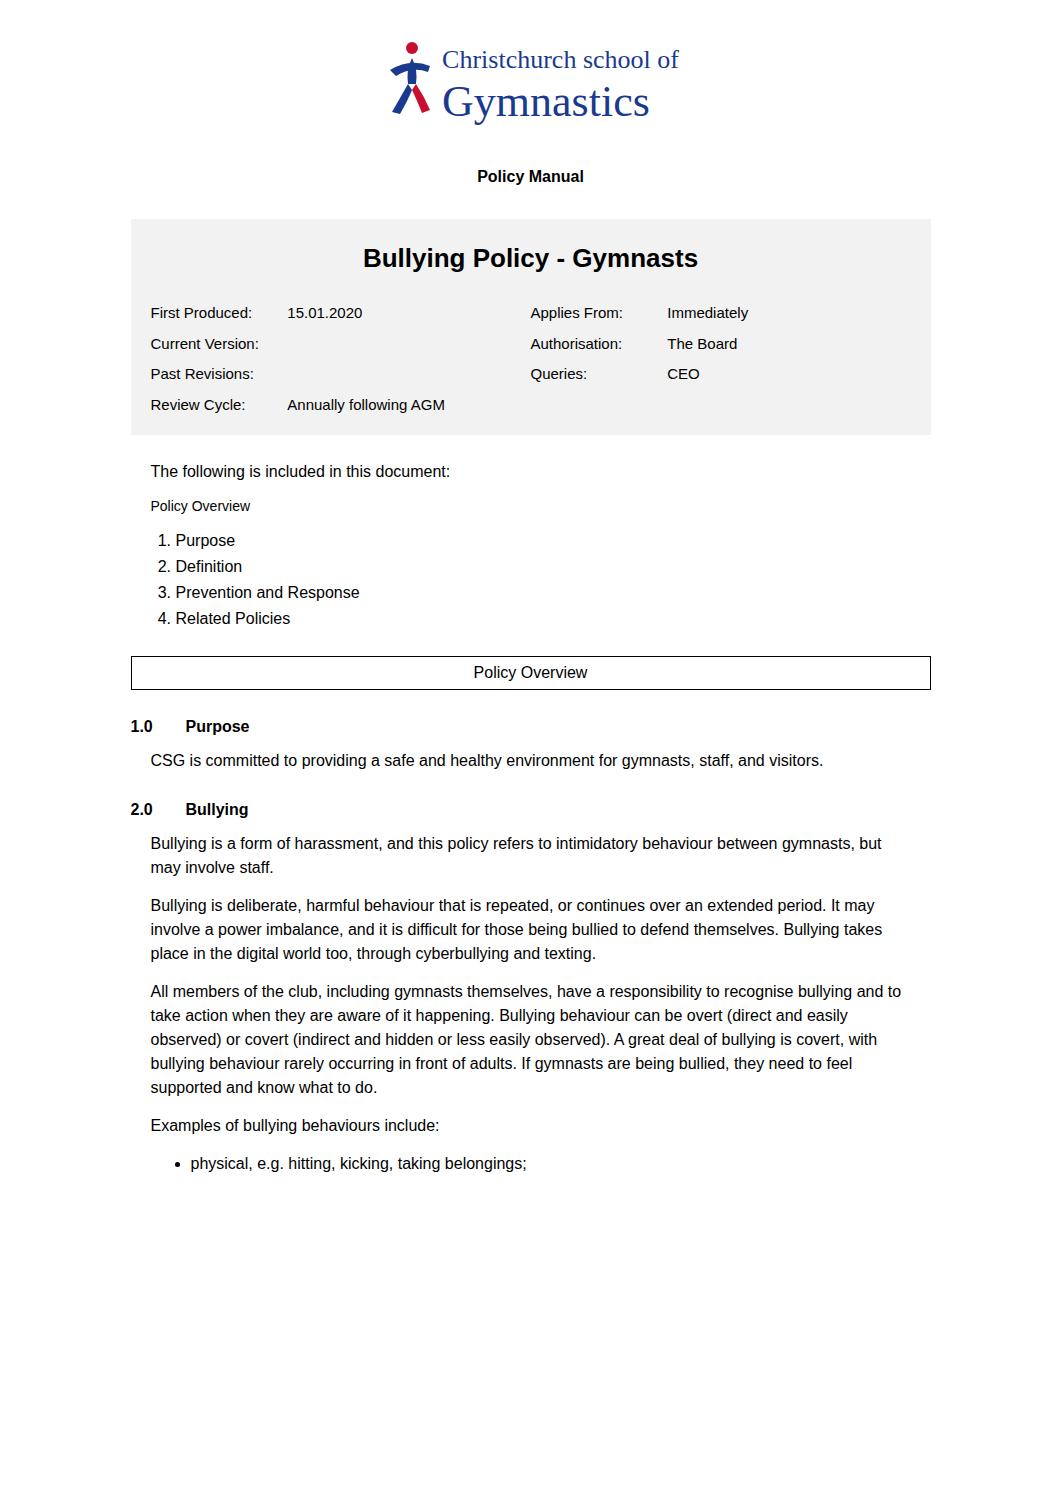Christchurch school of
Gymnastics
Policy Manual
Bullying Policy - Gymnasts
| First Produced: | 15.01.2020 | Applies From: | Immediately |
| Current Version: | | Authorisation: | The Board |
| Past Revisions: | | Queries: | CEO |
| Review Cycle: | Annually following AGM | | |
The following is included in this document:
Policy Overview
Purpose
Definition
Prevention and Response
Related Policies
Policy Overview
1.0 Purpose
CSG is committed to providing a safe and healthy environment for gymnasts, staff, and visitors.
2.0 Bullying
Bullying is a form of harassment, and this policy refers to intimidatory behaviour between gymnasts, but may involve staff.
Bullying is deliberate, harmful behaviour that is repeated, or continues over an extended period. It may involve a power imbalance, and it is difficult for those being bullied to defend themselves. Bullying takes place in the digital world too, through cyberbullying and texting.
All members of the club, including gymnasts themselves, have a responsibility to recognise bullying and to take action when they are aware of it happening. Bullying behaviour can be overt (direct and easily observed) or covert (indirect and hidden or less easily observed). A great deal of bullying is covert, with bullying behaviour rarely occurring in front of adults. If gymnasts are being bullied, they need to feel supported and know what to do.
Examples of bullying behaviours include:
physical, e.g. hitting, kicking, taking belongings;